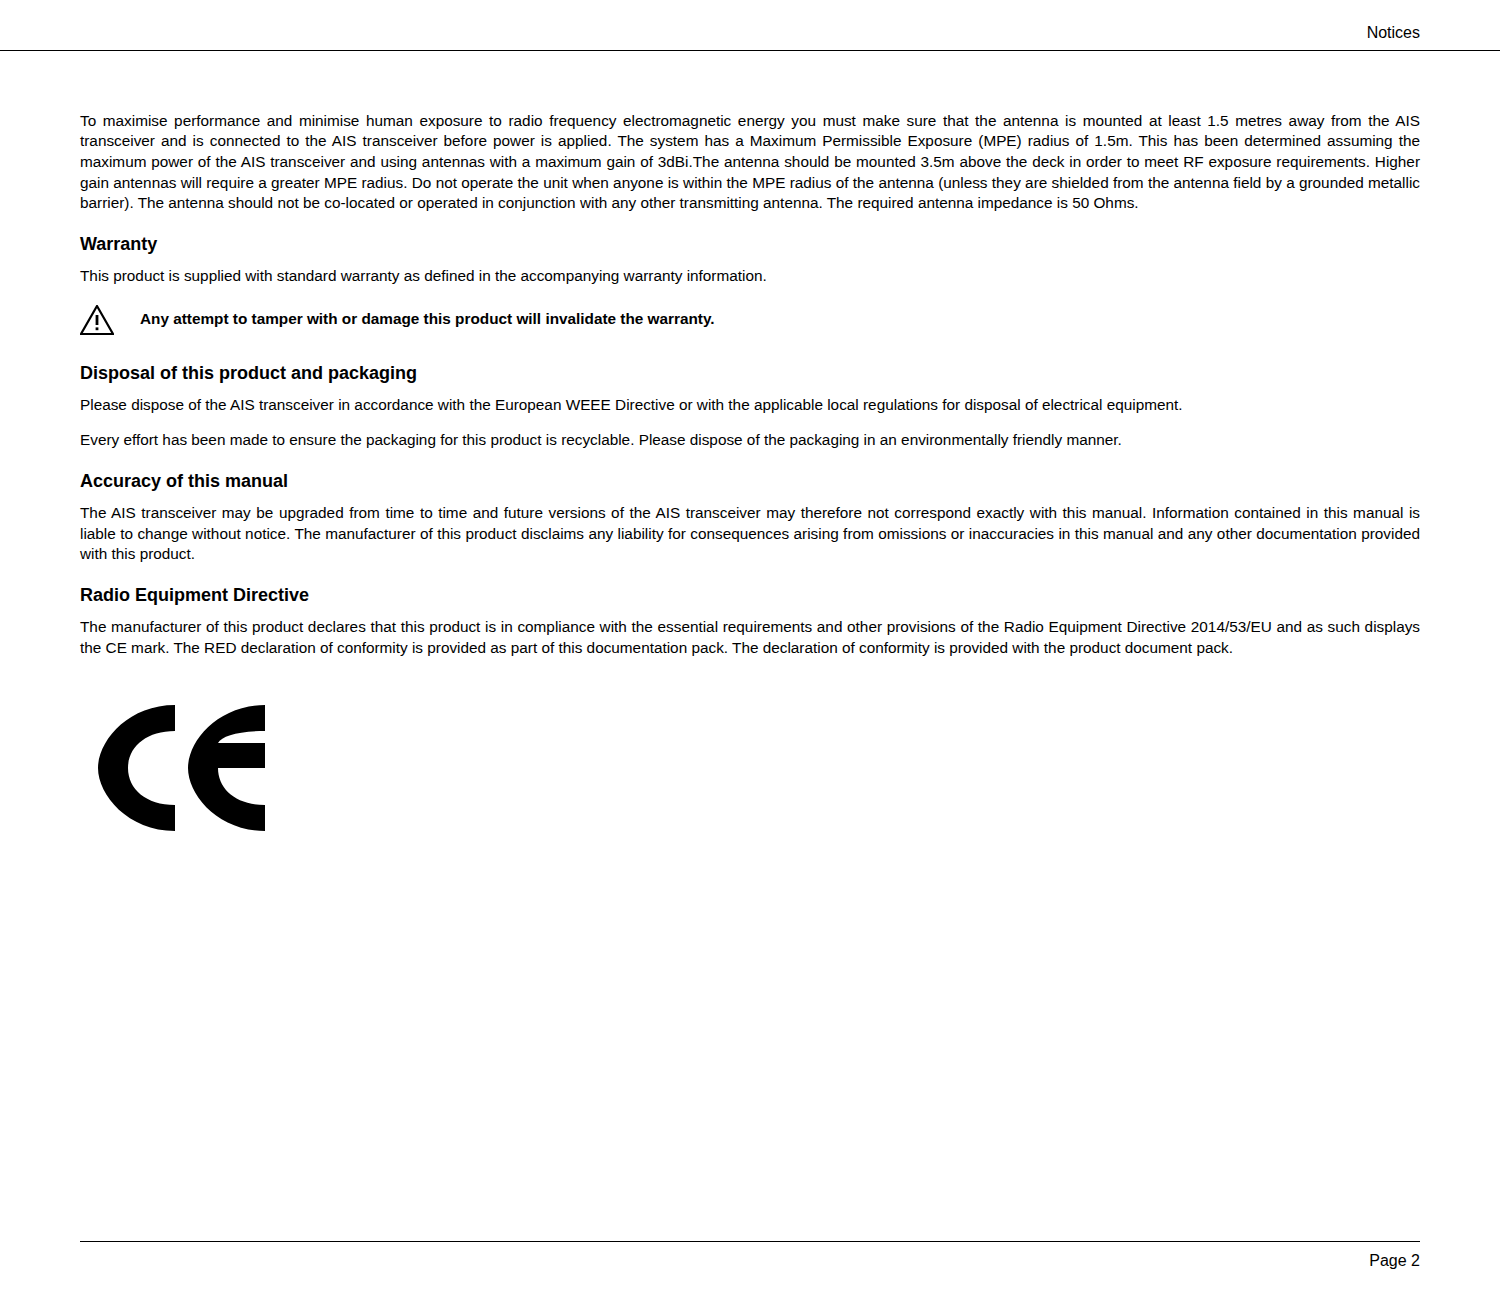Notices
To maximise performance and minimise human exposure to radio frequency electromagnetic energy you must make sure that the antenna is mounted at least 1.5 metres away from the AIS transceiver and is connected to the AIS transceiver before power is applied. The system has a Maximum Permissible Exposure (MPE) radius of 1.5m. This has been determined assuming the maximum power of the AIS transceiver and using antennas with a maximum gain of 3dBi.The antenna should be mounted 3.5m above the deck in order to meet RF exposure requirements. Higher gain antennas will require a greater MPE radius. Do not operate the unit when anyone is within the MPE radius of the antenna (unless they are shielded from the antenna field by a grounded metallic barrier). The antenna should not be co-located or operated in conjunction with any other transmitting antenna. The required antenna impedance is 50 Ohms.
Warranty
This product is supplied with standard warranty as defined in the accompanying warranty information.
Any attempt to tamper with or damage this product will invalidate the warranty.
Disposal of this product and packaging
Please dispose of the AIS transceiver in accordance with the European WEEE Directive or with the applicable local regulations for disposal of electrical equipment.
Every effort has been made to ensure the packaging for this product is recyclable. Please dispose of the packaging in an environmentally friendly manner.
Accuracy of this manual
The AIS transceiver may be upgraded from time to time and future versions of the AIS transceiver may therefore not correspond exactly with this manual. Information contained in this manual is liable to change without notice. The manufacturer of this product disclaims any liability for consequences arising from omissions or inaccuracies in this manual and any other documentation provided with this product.
Radio Equipment Directive
The manufacturer of this product declares that this product is in compliance with the essential requirements and other provisions of the Radio Equipment Directive 2014/53/EU and as such displays the CE mark. The RED declaration of conformity is provided as part of this documentation pack. The declaration of conformity is provided with the product document pack.
Page 2